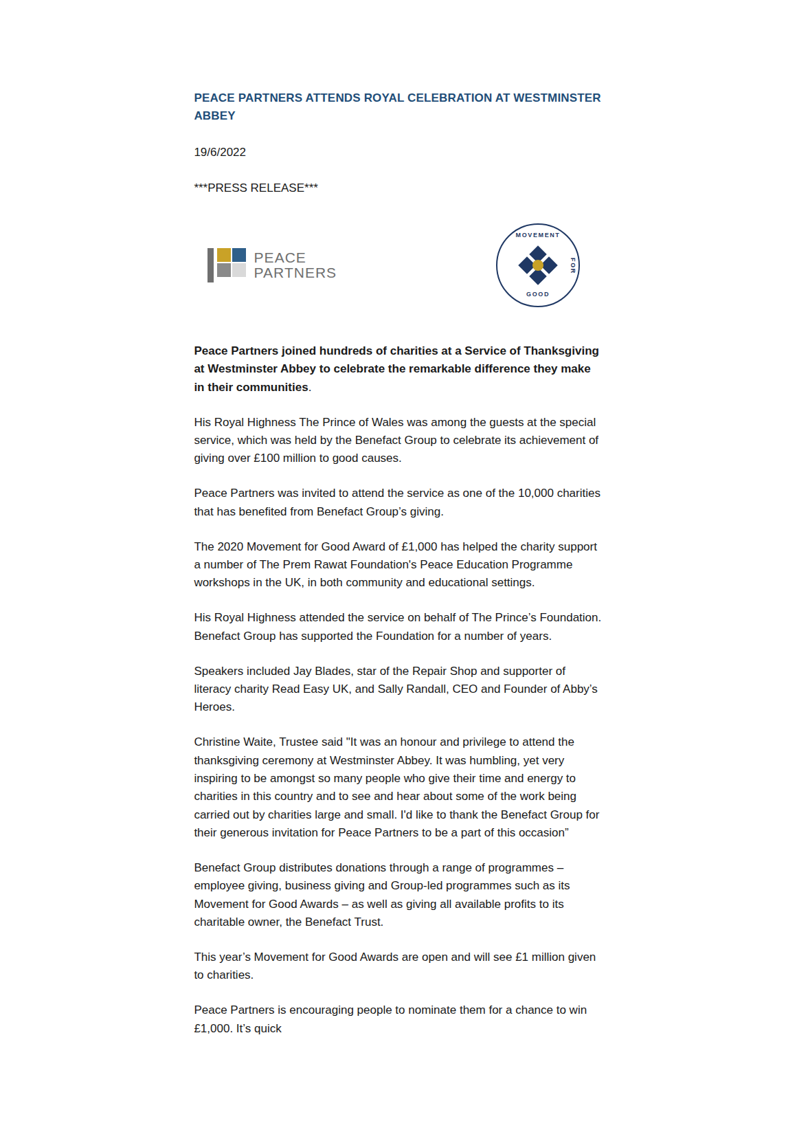PEACE PARTNERS ATTENDS ROYAL CELEBRATION AT WESTMINSTER ABBEY
19/6/2022
***PRESS RELEASE***
PEACE
PARTNERS
MOVEMENT FOR GOOD
Peace Partners joined hundreds of charities at a Service of Thanksgiving at Westminster Abbey to celebrate the remarkable difference they make in their communities.
His Royal Highness The Prince of Wales was among the guests at the special service, which was held by the Benefact Group to celebrate its achievement of giving over £100 million to good causes.
Peace Partners was invited to attend the service as one of the 10,000 charities that has benefited from Benefact Group’s giving.
The 2020 Movement for Good Award of £1,000 has helped the charity support a number of The Prem Rawat Foundation's Peace Education Programme workshops in the UK, in both community and educational settings.
His Royal Highness attended the service on behalf of The Prince’s Foundation. Benefact Group has supported the Foundation for a number of years.
Speakers included Jay Blades, star of the Repair Shop and supporter of literacy charity Read Easy UK, and Sally Randall, CEO and Founder of Abby’s Heroes.
Christine Waite, Trustee said "It was an honour and privilege to attend the thanksgiving ceremony at Westminster Abbey. It was humbling, yet very inspiring to be amongst so many people who give their time and energy to charities in this country and to see and hear about some of the work being carried out by charities large and small. I'd like to thank the Benefact Group for their generous invitation for Peace Partners to be a part of this occasion”
Benefact Group distributes donations through a range of programmes – employee giving, business giving and Group-led programmes such as its Movement for Good Awards – as well as giving all available profits to its charitable owner, the Benefact Trust.
This year’s Movement for Good Awards are open and will see £1 million given to charities.
Peace Partners is encouraging people to nominate them for a chance to win £1,000. It’s quick